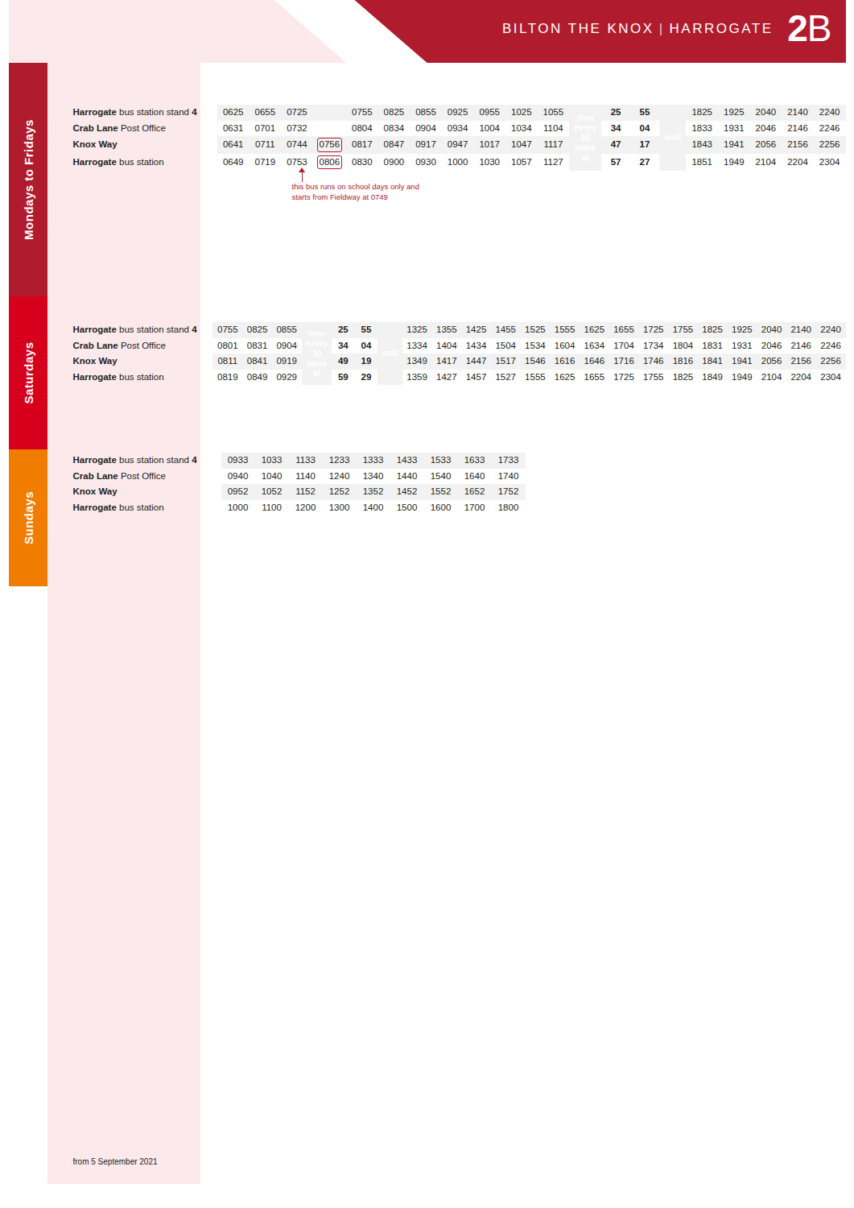BILTON THE KNOX|HARROGATE
2 B
Mondays to Fridays
Saturdays
Sundays
| Harrogate bus station stand 4 | 0625 | 0655 | 0725 | | 0755 | 0825 | 0855 | 0925 | 0955 | 1025 | 1055 | then every 30 mins at | 25 | 55 | until | 1825 | 1925 | 2040 | 2140 | 2240 |
| Crab Lane Post Office | 0631 | 0701 | 0732 | | 0804 | 0834 | 0904 | 0934 | 1004 | 1034 | 1104 | 34 | 04 | 1833 | 1931 | 2046 | 2146 | 2246 |
| Knox Way | 0641 | 0711 | 0744 | 0756 | 0817 | 0847 | 0917 | 0947 | 1017 | 1047 | 1117 | 47 | 17 | 1843 | 1941 | 2056 | 2156 | 2256 |
| Harrogate bus station | 0649 | 0719 | 0753 | 0806 | 0830 | 0900 | 0930 | 1000 | 1030 | 1057 | 1127 | 57 | 27 | 1851 | 1949 | 2104 | 2204 | 2304 |
this bus runs on school days only and
starts from Fieldway at 0749
| Harrogate bus station stand 4 | 0755 | 0825 | 0855 | then every 30 mins at | 25 | 55 | until | 1325 | 1355 | 1425 | 1455 | 1525 | 1555 | 1625 | 1655 | 1725 | 1755 | 1825 | 1925 | 2040 | 2140 | 2240 |
| Crab Lane Post Office | 0801 | 0831 | 0904 | 34 | 04 | 1334 | 1404 | 1434 | 1504 | 1534 | 1604 | 1634 | 1704 | 1734 | 1804 | 1831 | 1931 | 2046 | 2146 | 2246 |
| Knox Way | 0811 | 0841 | 0919 | 49 | 19 | 1349 | 1417 | 1447 | 1517 | 1546 | 1616 | 1646 | 1716 | 1746 | 1816 | 1841 | 1941 | 2056 | 2156 | 2256 |
| Harrogate bus station | 0819 | 0849 | 0929 | 59 | 29 | 1359 | 1427 | 1457 | 1527 | 1555 | 1625 | 1655 | 1725 | 1755 | 1825 | 1849 | 1949 | 2104 | 2204 | 2304 |
| Harrogate bus station stand 4 | 0933 | 1033 | 1133 | 1233 | 1333 | 1433 | 1533 | 1633 | 1733 |
| Crab Lane Post Office | 0940 | 1040 | 1140 | 1240 | 1340 | 1440 | 1540 | 1640 | 1740 |
| Knox Way | 0952 | 1052 | 1152 | 1252 | 1352 | 1452 | 1552 | 1652 | 1752 |
| Harrogate bus station | 1000 | 1100 | 1200 | 1300 | 1400 | 1500 | 1600 | 1700 | 1800 |
from 5 September 2021